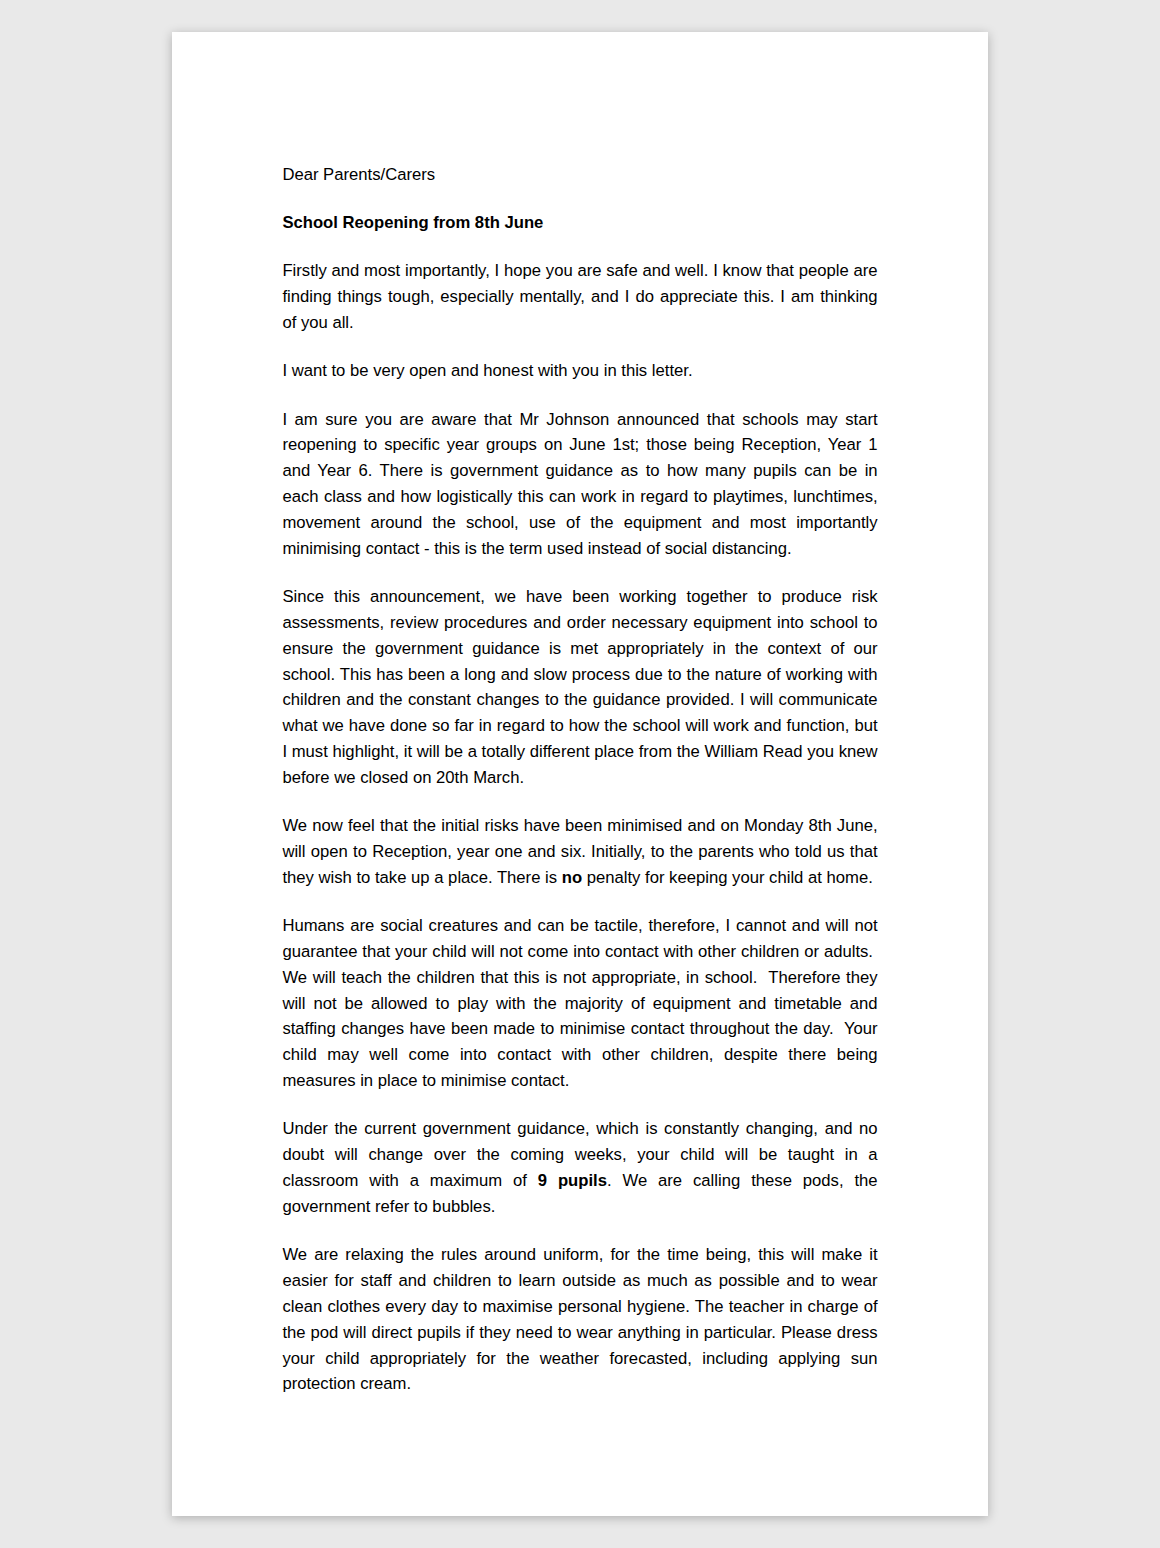Dear Parents/Carers
School Reopening from 8th June
Firstly and most importantly, I hope you are safe and well. I know that people are finding things tough, especially mentally, and I do appreciate this. I am thinking of you all.
I want to be very open and honest with you in this letter.
I am sure you are aware that Mr Johnson announced that schools may start reopening to specific year groups on June 1st; those being Reception, Year 1 and Year 6. There is government guidance as to how many pupils can be in each class and how logistically this can work in regard to playtimes, lunchtimes, movement around the school, use of the equipment and most importantly minimising contact - this is the term used instead of social distancing.
Since this announcement, we have been working together to produce risk assessments, review procedures and order necessary equipment into school to ensure the government guidance is met appropriately in the context of our school. This has been a long and slow process due to the nature of working with children and the constant changes to the guidance provided. I will communicate what we have done so far in regard to how the school will work and function, but I must highlight, it will be a totally different place from the William Read you knew before we closed on 20th March.
We now feel that the initial risks have been minimised and on Monday 8th June, will open to Reception, year one and six. Initially, to the parents who told us that they wish to take up a place. There is no penalty for keeping your child at home.
Humans are social creatures and can be tactile, therefore, I cannot and will not guarantee that your child will not come into contact with other children or adults. We will teach the children that this is not appropriate, in school. Therefore they will not be allowed to play with the majority of equipment and timetable and staffing changes have been made to minimise contact throughout the day. Your child may well come into contact with other children, despite there being measures in place to minimise contact.
Under the current government guidance, which is constantly changing, and no doubt will change over the coming weeks, your child will be taught in a classroom with a maximum of 9 pupils. We are calling these pods, the government refer to bubbles.
We are relaxing the rules around uniform, for the time being, this will make it easier for staff and children to learn outside as much as possible and to wear clean clothes every day to maximise personal hygiene. The teacher in charge of the pod will direct pupils if they need to wear anything in particular. Please dress your child appropriately for the weather forecasted, including applying sun protection cream.